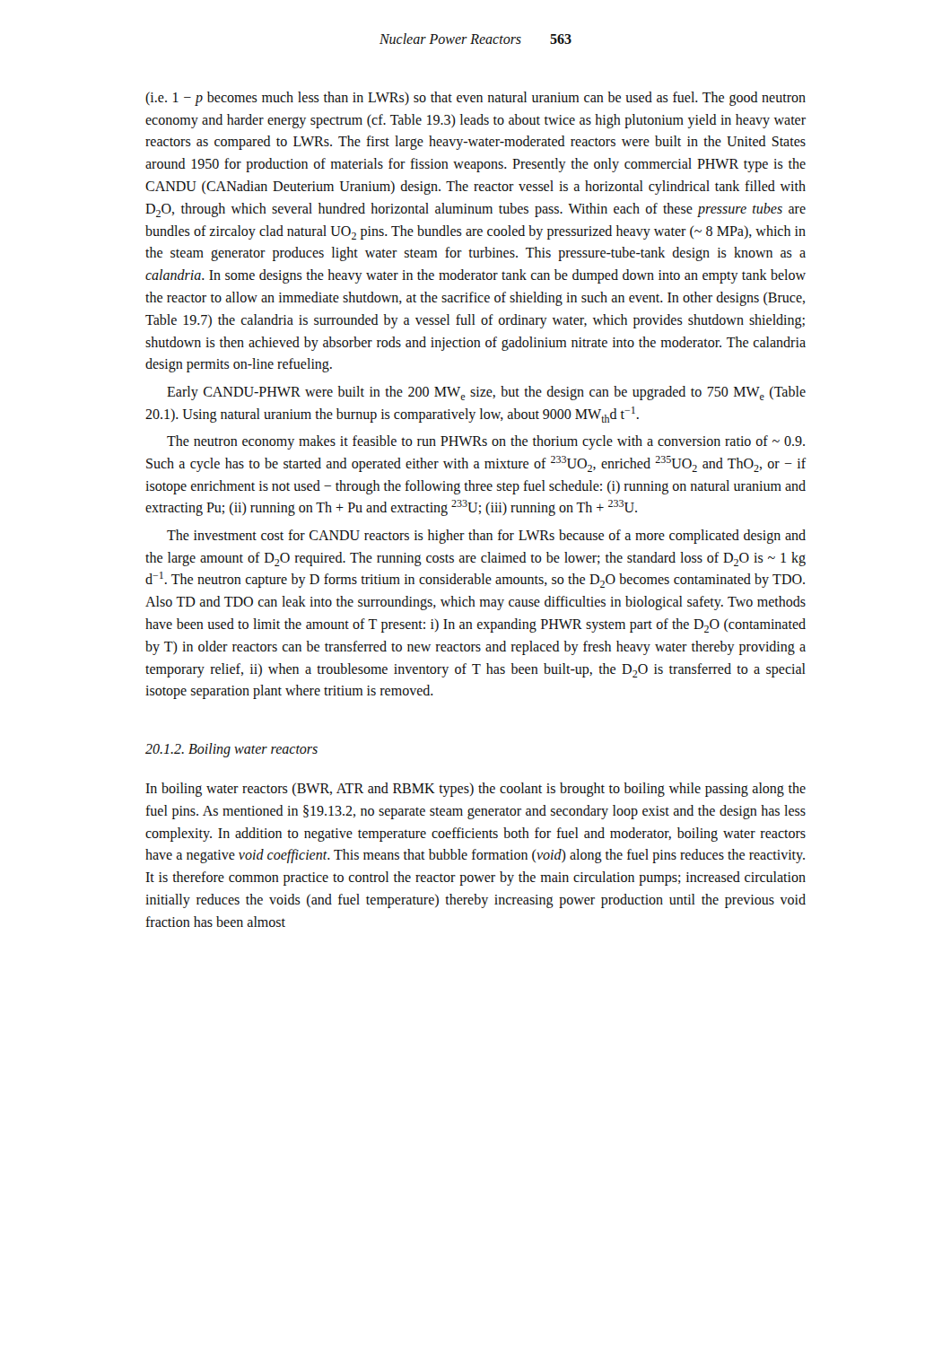Nuclear Power Reactors 563
(i.e. 1 − p becomes much less than in LWRs) so that even natural uranium can be used as fuel. The good neutron economy and harder energy spectrum (cf. Table 19.3) leads to about twice as high plutonium yield in heavy water reactors as compared to LWRs. The first large heavy-water-moderated reactors were built in the United States around 1950 for production of materials for fission weapons. Presently the only commercial PHWR type is the CANDU (CANadian Deuterium Uranium) design. The reactor vessel is a horizontal cylindrical tank filled with D2O, through which several hundred horizontal aluminum tubes pass. Within each of these pressure tubes are bundles of zircaloy clad natural UO2 pins. The bundles are cooled by pressurized heavy water (~ 8 MPa), which in the steam generator produces light water steam for turbines. This pressure-tube-tank design is known as a calandria. In some designs the heavy water in the moderator tank can be dumped down into an empty tank below the reactor to allow an immediate shutdown, at the sacrifice of shielding in such an event. In other designs (Bruce, Table 19.7) the calandria is surrounded by a vessel full of ordinary water, which provides shutdown shielding; shutdown is then achieved by absorber rods and injection of gadolinium nitrate into the moderator. The calandria design permits on-line refueling.
Early CANDU-PHWR were built in the 200 MWe size, but the design can be upgraded to 750 MWe (Table 20.1). Using natural uranium the burnup is comparatively low, about 9000 MWthd t−1.
The neutron economy makes it feasible to run PHWRs on the thorium cycle with a conversion ratio of ~ 0.9. Such a cycle has to be started and operated either with a mixture of 233UO2, enriched 235UO2 and ThO2, or − if isotope enrichment is not used − through the following three step fuel schedule: (i) running on natural uranium and extracting Pu; (ii) running on Th + Pu and extracting 233U; (iii) running on Th + 233U.
The investment cost for CANDU reactors is higher than for LWRs because of a more complicated design and the large amount of D2O required. The running costs are claimed to be lower; the standard loss of D2O is ~ 1 kg d−1. The neutron capture by D forms tritium in considerable amounts, so the D2O becomes contaminated by TDO. Also TD and TDO can leak into the surroundings, which may cause difficulties in biological safety. Two methods have been used to limit the amount of T present: i) In an expanding PHWR system part of the D2O (contaminated by T) in older reactors can be transferred to new reactors and replaced by fresh heavy water thereby providing a temporary relief, ii) when a troublesome inventory of T has been built-up, the D2O is transferred to a special isotope separation plant where tritium is removed.
20.1.2. Boiling water reactors
In boiling water reactors (BWR, ATR and RBMK types) the coolant is brought to boiling while passing along the fuel pins. As mentioned in §19.13.2, no separate steam generator and secondary loop exist and the design has less complexity. In addition to negative temperature coefficients both for fuel and moderator, boiling water reactors have a negative void coefficient. This means that bubble formation (void) along the fuel pins reduces the reactivity. It is therefore common practice to control the reactor power by the main circulation pumps; increased circulation initially reduces the voids (and fuel temperature) thereby increasing power production until the previous void fraction has been almost